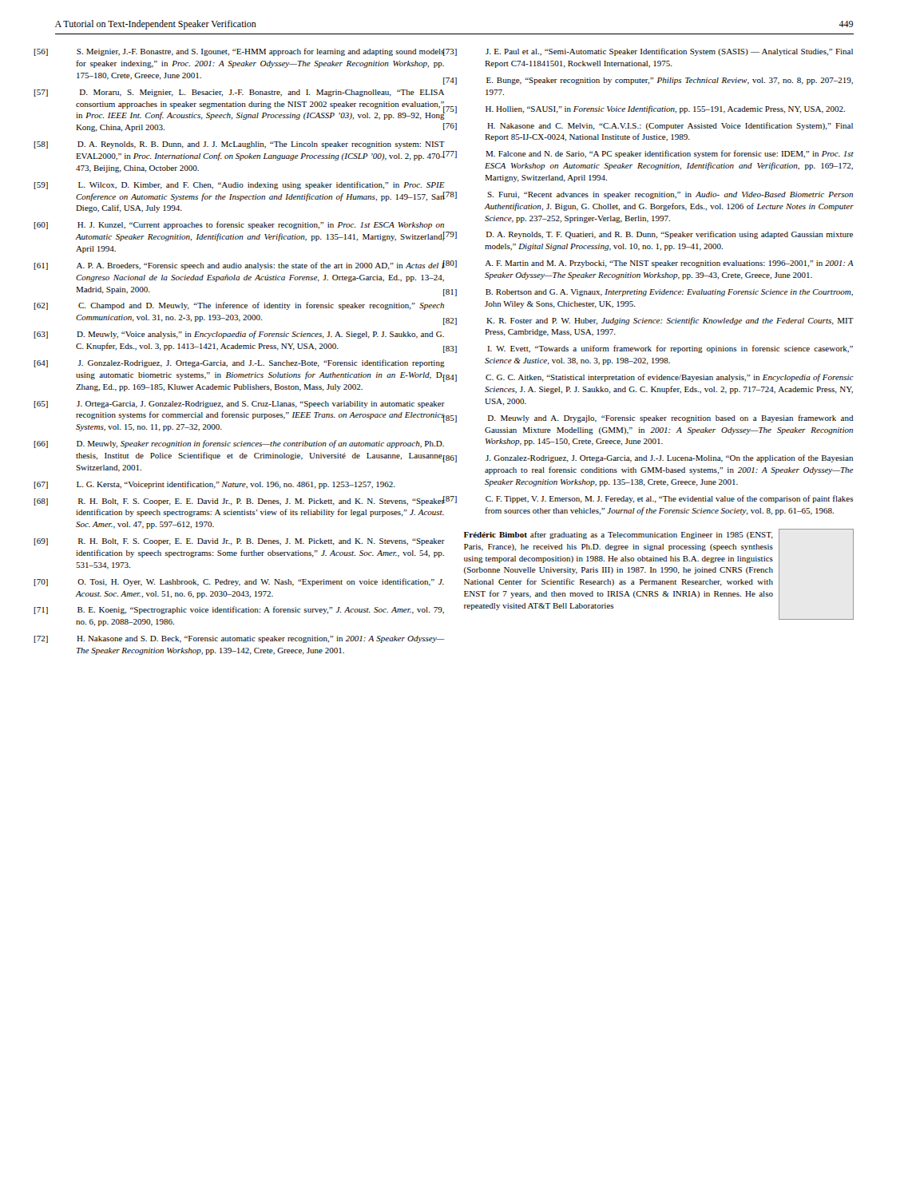A Tutorial on Text-Independent Speaker Verification 449
[56] S. Meignier, J.-F. Bonastre, and S. Igounet, “E-HMM approach for learning and adapting sound models for speaker indexing,” in Proc. 2001: A Speaker Odyssey—The Speaker Recognition Workshop, pp. 175–180, Crete, Greece, June 2001.
[57] D. Moraru, S. Meignier, L. Besacier, J.-F. Bonastre, and I. Magrin-Chagnolleau, “The ELISA consortium approaches in speaker segmentation during the NIST 2002 speaker recognition evaluation,” in Proc. IEEE Int. Conf. Acoustics, Speech, Signal Processing (ICASSP ’03), vol. 2, pp. 89–92, Hong Kong, China, April 2003.
[58] D. A. Reynolds, R. B. Dunn, and J. J. McLaughlin, “The Lincoln speaker recognition system: NIST EVAL2000,” in Proc. International Conf. on Spoken Language Processing (ICSLP ’00), vol. 2, pp. 470–473, Beijing, China, October 2000.
[59] L. Wilcox, D. Kimber, and F. Chen, “Audio indexing using speaker identification,” in Proc. SPIE Conference on Automatic Systems for the Inspection and Identification of Humans, pp. 149–157, San Diego, Calif, USA, July 1994.
[60] H. J. Kunzel, “Current approaches to forensic speaker recognition,” in Proc. 1st ESCA Workshop on Automatic Speaker Recognition, Identification and Verification, pp. 135–141, Martigny, Switzerland, April 1994.
[61] A. P. A. Broeders, “Forensic speech and audio analysis: the state of the art in 2000 AD,” in Actas del I Congreso Nacional de la Sociedad Española de Acústica Forense, J. Ortega-Garcia, Ed., pp. 13–24, Madrid, Spain, 2000.
[62] C. Champod and D. Meuwly, “The inference of identity in forensic speaker recognition,” Speech Communication, vol. 31, no. 2-3, pp. 193–203, 2000.
[63] D. Meuwly, “Voice analysis,” in Encyclopaedia of Forensic Sciences, J. A. Siegel, P. J. Saukko, and G. C. Knupfer, Eds., vol. 3, pp. 1413–1421, Academic Press, NY, USA, 2000.
[64] J. Gonzalez-Rodriguez, J. Ortega-Garcia, and J.-L. Sanchez-Bote, “Forensic identification reporting using automatic biometric systems,” in Biometrics Solutions for Authentication in an E-World, D. Zhang, Ed., pp. 169–185, Kluwer Academic Publishers, Boston, Mass, July 2002.
[65] J. Ortega-Garcia, J. Gonzalez-Rodriguez, and S. Cruz-Llanas, “Speech variability in automatic speaker recognition systems for commercial and forensic purposes,” IEEE Trans. on Aerospace and Electronics Systems, vol. 15, no. 11, pp. 27–32, 2000.
[66] D. Meuwly, Speaker recognition in forensic sciences—the contribution of an automatic approach, Ph.D. thesis, Institut de Police Scientifique et de Criminologie, Université de Lausanne, Lausanne, Switzerland, 2001.
[67] L. G. Kersta, “Voiceprint identification,” Nature, vol. 196, no. 4861, pp. 1253–1257, 1962.
[68] R. H. Bolt, F. S. Cooper, E. E. David Jr., P. B. Denes, J. M. Pickett, and K. N. Stevens, “Speaker identification by speech spectrograms: A scientists’ view of its reliability for legal purposes,” J. Acoust. Soc. Amer., vol. 47, pp. 597–612, 1970.
[69] R. H. Bolt, F. S. Cooper, E. E. David Jr., P. B. Denes, J. M. Pickett, and K. N. Stevens, “Speaker identification by speech spectrograms: Some further observations,” J. Acoust. Soc. Amer., vol. 54, pp. 531–534, 1973.
[70] O. Tosi, H. Oyer, W. Lashbrook, C. Pedrey, and W. Nash, “Experiment on voice identification,” J. Acoust. Soc. Amer., vol. 51, no. 6, pp. 2030–2043, 1972.
[71] B. E. Koenig, “Spectrographic voice identification: A forensic survey,” J. Acoust. Soc. Amer., vol. 79, no. 6, pp. 2088–2090, 1986.
[72] H. Nakasone and S. D. Beck, “Forensic automatic speaker recognition,” in 2001: A Speaker Odyssey—The Speaker Recognition Workshop, pp. 139–142, Crete, Greece, June 2001.
[73] J. E. Paul et al., “Semi-Automatic Speaker Identification System (SASIS) — Analytical Studies,” Final Report C74-11841501, Rockwell International, 1975.
[74] E. Bunge, “Speaker recognition by computer,” Philips Technical Review, vol. 37, no. 8, pp. 207–219, 1977.
[75] H. Hollien, “SAUSI,” in Forensic Voice Identification, pp. 155–191, Academic Press, NY, USA, 2002.
[76] H. Nakasone and C. Melvin, “C.A.V.I.S.: (Computer Assisted Voice Identification System),” Final Report 85-IJ-CX-0024, National Institute of Justice, 1989.
[77] M. Falcone and N. de Sario, “A PC speaker identification system for forensic use: IDEM,” in Proc. 1st ESCA Workshop on Automatic Speaker Recognition, Identification and Verification, pp. 169–172, Martigny, Switzerland, April 1994.
[78] S. Furui, “Recent advances in speaker recognition,” in Audio- and Video-Based Biometric Person Authentification, J. Bigun, G. Chollet, and G. Borgefors, Eds., vol. 1206 of Lecture Notes in Computer Science, pp. 237–252, Springer-Verlag, Berlin, 1997.
[79] D. A. Reynolds, T. F. Quatieri, and R. B. Dunn, “Speaker verification using adapted Gaussian mixture models,” Digital Signal Processing, vol. 10, no. 1, pp. 19–41, 2000.
[80] A. F. Martin and M. A. Przybocki, “The NIST speaker recognition evaluations: 1996–2001,” in 2001: A Speaker Odyssey—The Speaker Recognition Workshop, pp. 39–43, Crete, Greece, June 2001.
[81] B. Robertson and G. A. Vignaux, Interpreting Evidence: Evaluating Forensic Science in the Courtroom, John Wiley & Sons, Chichester, UK, 1995.
[82] K. R. Foster and P. W. Huber, Judging Science: Scientific Knowledge and the Federal Courts, MIT Press, Cambridge, Mass, USA, 1997.
[83] I. W. Evett, “Towards a uniform framework for reporting opinions in forensic science casework,” Science & Justice, vol. 38, no. 3, pp. 198–202, 1998.
[84] C. G. C. Aitken, “Statistical interpretation of evidence/Bayesian analysis,” in Encyclopedia of Forensic Sciences, J. A. Siegel, P. J. Saukko, and G. C. Knupfer, Eds., vol. 2, pp. 717–724, Academic Press, NY, USA, 2000.
[85] D. Meuwly and A. Drygajlo, “Forensic speaker recognition based on a Bayesian framework and Gaussian Mixture Modelling (GMM),” in 2001: A Speaker Odyssey—The Speaker Recognition Workshop, pp. 145–150, Crete, Greece, June 2001.
[86] J. Gonzalez-Rodriguez, J. Ortega-Garcia, and J.-J. Lucena-Molina, “On the application of the Bayesian approach to real forensic conditions with GMM-based systems,” in 2001: A Speaker Odyssey—The Speaker Recognition Workshop, pp. 135–138, Crete, Greece, June 2001.
[87] C. F. Tippet, V. J. Emerson, M. J. Fereday, et al., “The evidential value of the comparison of paint flakes from sources other than vehicles,” Journal of the Forensic Science Society, vol. 8, pp. 61–65, 1968.
Frédéric Bimbot after graduating as a Telecommunication Engineer in 1985 (ENST, Paris, France), he received his Ph.D. degree in signal processing (speech synthesis using temporal decomposition) in 1988. He also obtained his B.A. degree in linguistics (Sorbonne Nouvelle University, Paris III) in 1987. In 1990, he joined CNRS (French National Center for Scientific Research) as a Permanent Researcher, worked with ENST for 7 years, and then moved to IRISA (CNRS & INRIA) in Rennes. He also repeatedly visited AT&T Bell Laboratories